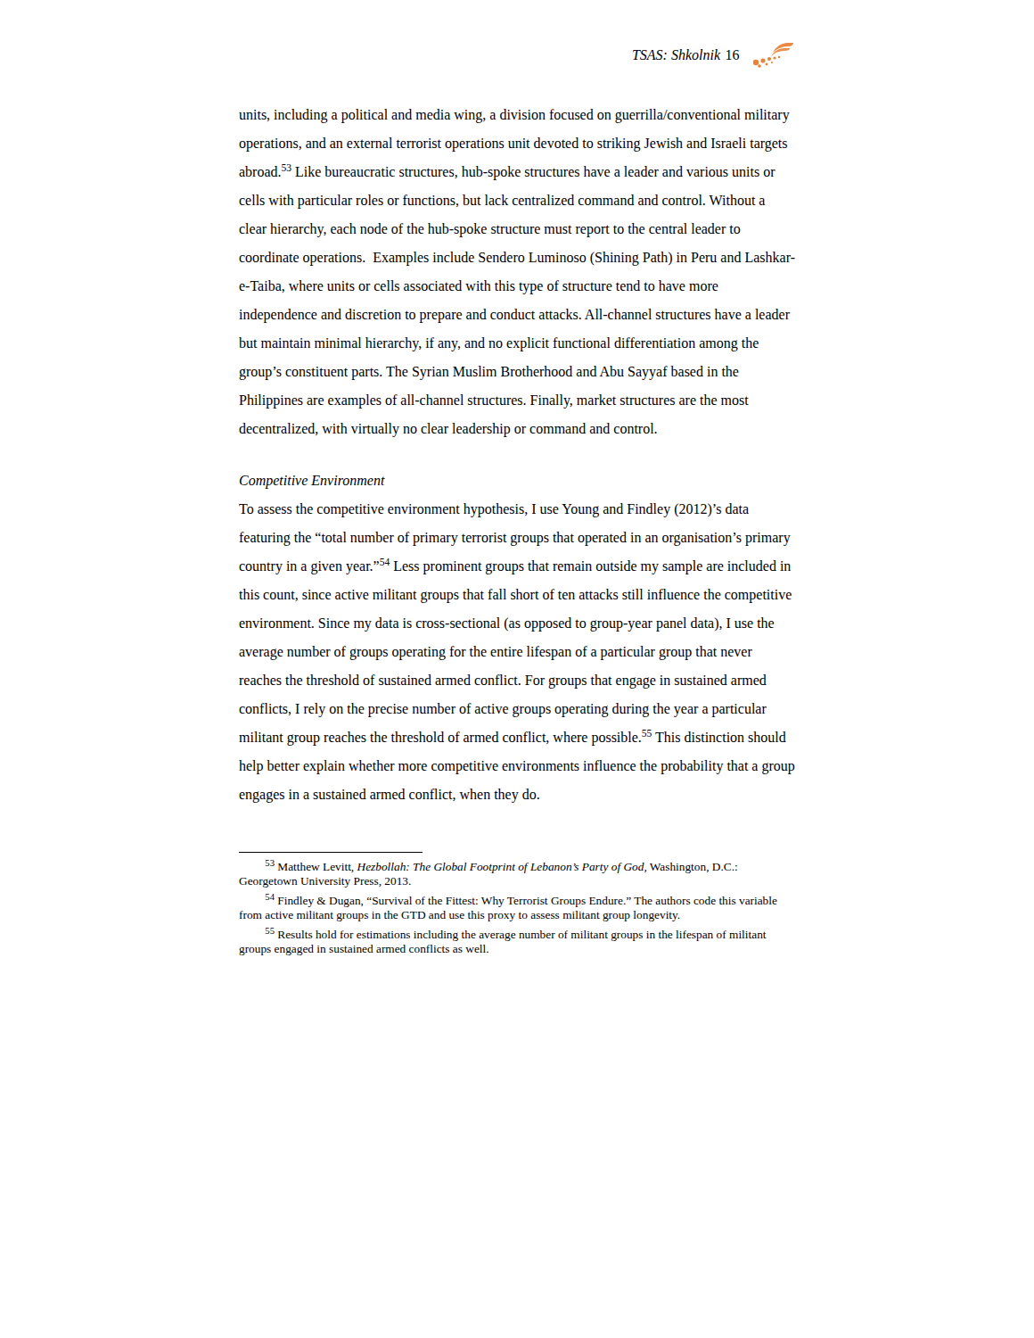TSAS: Shkolnik 16
units, including a political and media wing, a division focused on guerrilla/conventional military operations, and an external terrorist operations unit devoted to striking Jewish and Israeli targets abroad.53 Like bureaucratic structures, hub-spoke structures have a leader and various units or cells with particular roles or functions, but lack centralized command and control. Without a clear hierarchy, each node of the hub-spoke structure must report to the central leader to coordinate operations. Examples include Sendero Luminoso (Shining Path) in Peru and Lashkar-e-Taiba, where units or cells associated with this type of structure tend to have more independence and discretion to prepare and conduct attacks. All-channel structures have a leader but maintain minimal hierarchy, if any, and no explicit functional differentiation among the group’s constituent parts. The Syrian Muslim Brotherhood and Abu Sayyaf based in the Philippines are examples of all-channel structures. Finally, market structures are the most decentralized, with virtually no clear leadership or command and control.
Competitive Environment
To assess the competitive environment hypothesis, I use Young and Findley (2012)’s data featuring the “total number of primary terrorist groups that operated in an organisation’s primary country in a given year.”54 Less prominent groups that remain outside my sample are included in this count, since active militant groups that fall short of ten attacks still influence the competitive environment. Since my data is cross-sectional (as opposed to group-year panel data), I use the average number of groups operating for the entire lifespan of a particular group that never reaches the threshold of sustained armed conflict. For groups that engage in sustained armed conflicts, I rely on the precise number of active groups operating during the year a particular militant group reaches the threshold of armed conflict, where possible.55 This distinction should help better explain whether more competitive environments influence the probability that a group engages in a sustained armed conflict, when they do.
53 Matthew Levitt, Hezbollah: The Global Footprint of Lebanon’s Party of God, Washington, D.C.: Georgetown University Press, 2013.
54 Findley & Dugan, “Survival of the Fittest: Why Terrorist Groups Endure.” The authors code this variable from active militant groups in the GTD and use this proxy to assess militant group longevity.
55 Results hold for estimations including the average number of militant groups in the lifespan of militant groups engaged in sustained armed conflicts as well.